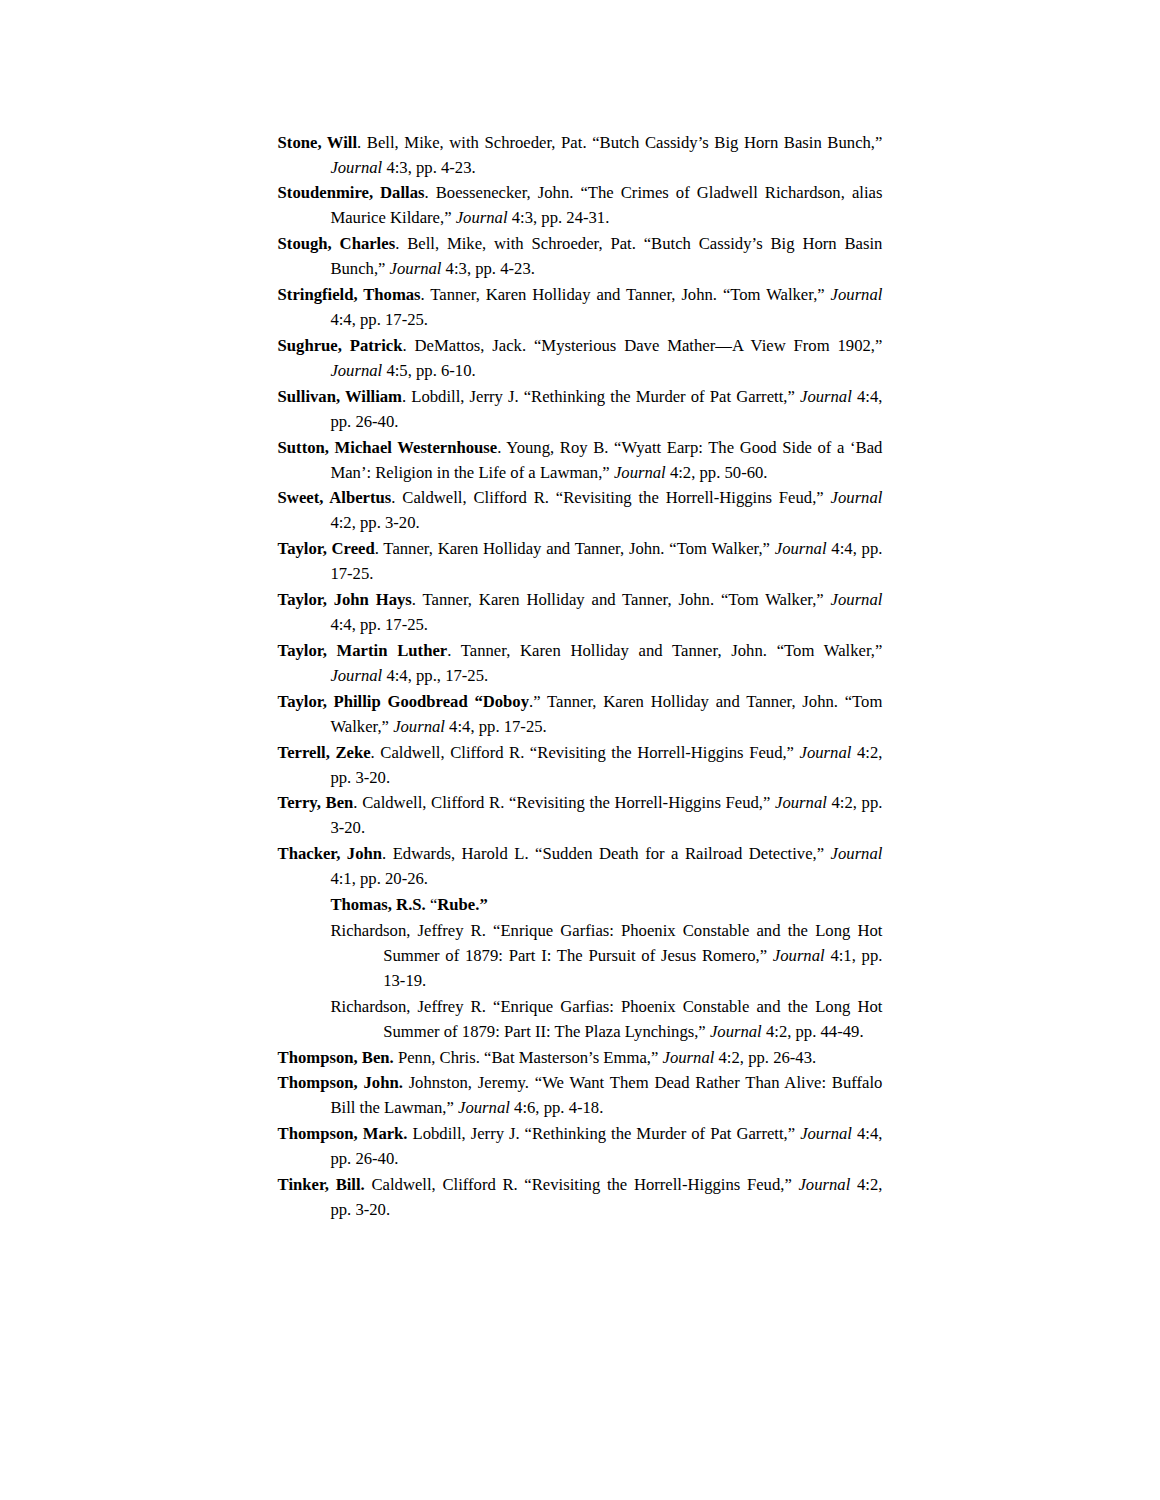Stone, Will. Bell, Mike, with Schroeder, Pat. “Butch Cassidy’s Big Horn Basin Bunch,” Journal 4:3, pp. 4-23.
Stoudenmire, Dallas. Boessenecker, John. “The Crimes of Gladwell Richardson, alias Maurice Kildare,” Journal 4:3, pp. 24-31.
Stough, Charles. Bell, Mike, with Schroeder, Pat. “Butch Cassidy’s Big Horn Basin Bunch,” Journal 4:3, pp. 4-23.
Stringfield, Thomas. Tanner, Karen Holliday and Tanner, John. “Tom Walker,” Journal 4:4, pp. 17-25.
Sughrue, Patrick. DeMattos, Jack. “Mysterious Dave Mather—A View From 1902,” Journal 4:5, pp. 6-10.
Sullivan, William. Lobdill, Jerry J. “Rethinking the Murder of Pat Garrett,” Journal 4:4, pp. 26-40.
Sutton, Michael Westernhouse. Young, Roy B. “Wyatt Earp: The Good Side of a ‘Bad Man’: Religion in the Life of a Lawman,” Journal 4:2, pp. 50-60.
Sweet, Albertus. Caldwell, Clifford R. “Revisiting the Horrell-Higgins Feud,” Journal 4:2, pp. 3-20.
Taylor, Creed. Tanner, Karen Holliday and Tanner, John. “Tom Walker,” Journal 4:4, pp. 17-25.
Taylor, John Hays. Tanner, Karen Holliday and Tanner, John. “Tom Walker,” Journal 4:4, pp. 17-25.
Taylor, Martin Luther. Tanner, Karen Holliday and Tanner, John. “Tom Walker,” Journal 4:4, pp., 17-25.
Taylor, Phillip Goodbread “Doboy.” Tanner, Karen Holliday and Tanner, John. “Tom Walker,” Journal 4:4, pp. 17-25.
Terrell, Zeke. Caldwell, Clifford R. “Revisiting the Horrell-Higgins Feud,” Journal 4:2, pp. 3-20.
Terry, Ben. Caldwell, Clifford R. “Revisiting the Horrell-Higgins Feud,” Journal 4:2, pp. 3-20.
Thacker, John. Edwards, Harold L. “Sudden Death for a Railroad Detective,” Journal 4:1, pp. 20-26.
Thomas, R.S. “Rube.”
Richardson, Jeffrey R. “Enrique Garfias: Phoenix Constable and the Long Hot Summer of 1879: Part I: The Pursuit of Jesus Romero,” Journal 4:1, pp. 13-19.
Richardson, Jeffrey R. “Enrique Garfias: Phoenix Constable and the Long Hot Summer of 1879: Part II: The Plaza Lynchings,” Journal 4:2, pp. 44-49.
Thompson, Ben. Penn, Chris. “Bat Masterson’s Emma,” Journal 4:2, pp. 26-43.
Thompson, John. Johnston, Jeremy. “We Want Them Dead Rather Than Alive: Buffalo Bill the Lawman,” Journal 4:6, pp. 4-18.
Thompson, Mark. Lobdill, Jerry J. “Rethinking the Murder of Pat Garrett,” Journal 4:4, pp. 26-40.
Tinker, Bill. Caldwell, Clifford R. “Revisiting the Horrell-Higgins Feud,” Journal 4:2, pp. 3-20.